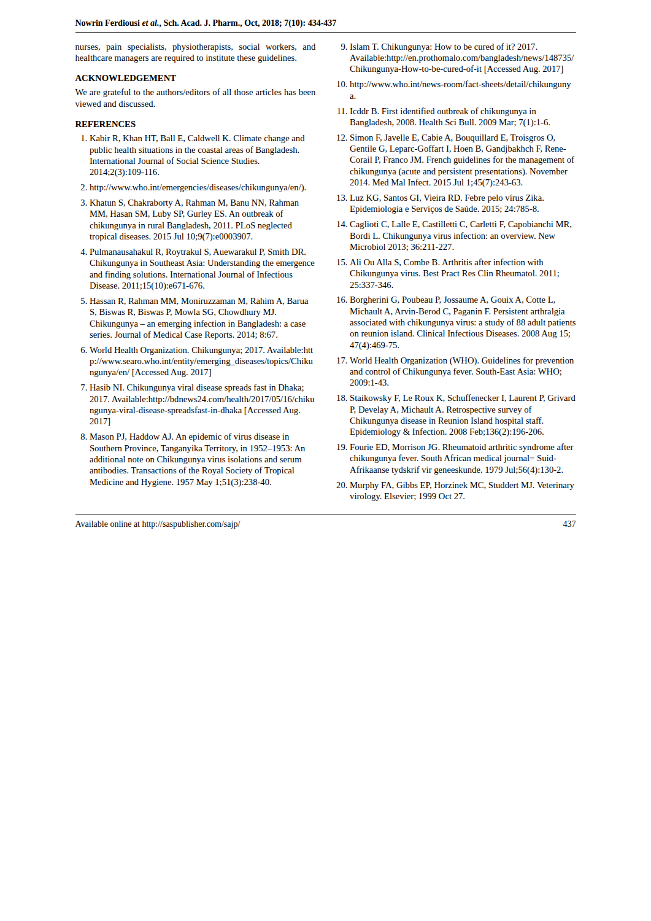Nowrin Ferdiousi et al., Sch. Acad. J. Pharm., Oct, 2018; 7(10): 434-437
nurses, pain specialists, physiotherapists, social workers, and healthcare managers are required to institute these guidelines.
Acknowledgement
We are grateful to the authors/editors of all those articles has been viewed and discussed.
References
Kabir R, Khan HT, Ball E, Caldwell K. Climate change and public health situations in the coastal areas of Bangladesh. International Journal of Social Science Studies. 2014;2(3):109-116.
http://www.who.int/emergencies/diseases/chikungunya/en/).
Khatun S, Chakraborty A, Rahman M, Banu NN, Rahman MM, Hasan SM, Luby SP, Gurley ES. An outbreak of chikungunya in rural Bangladesh, 2011. PLoS neglected tropical diseases. 2015 Jul 10;9(7):e0003907.
Pulmanausahakul R, Roytrakul S, Auewarakul P, Smith DR. Chikungunya in Southeast Asia: Understanding the emergence and finding solutions. International Journal of Infectious Disease. 2011;15(10):e671-676.
Hassan R, Rahman MM, Moniruzzaman M, Rahim A, Barua S, Biswas R, Biswas P, Mowla SG, Chowdhury MJ. Chikungunya – an emerging infection in Bangladesh: a case series. Journal of Medical Case Reports. 2014; 8:67.
World Health Organization. Chikungunya; 2017. Available:http://www.searo.who.int/entity/emerging_diseases/topics/Chikungunya/en/ [Accessed Aug. 2017]
Hasib NI. Chikungunya viral disease spreads fast in Dhaka; 2017. Available:http://bdnews24.com/health/2017/05/16/chikungunya-viral-disease-spreadsfast-in-dhaka [Accessed Aug. 2017]
Mason PJ, Haddow AJ. An epidemic of virus disease in Southern Province, Tanganyika Territory, in 1952–1953: An additional note on Chikungunya virus isolations and serum antibodies. Transactions of the Royal Society of Tropical Medicine and Hygiene. 1957 May 1;51(3):238-40.
Islam T. Chikungunya: How to be cured of it? 2017. Available:http://en.prothomalo.com/bangladesh/news/148735/Chikungunya-How-to-be-cured-of-it [Accessed Aug. 2017]
http://www.who.int/news-room/fact-sheets/detail/chikungunya.
Icddr B. First identified outbreak of chikungunya in Bangladesh, 2008. Health Sci Bull. 2009 Mar; 7(1):1-6.
Simon F, Javelle E, Cabie A, Bouquillard E, Troisgros O, Gentile G, Leparc-Goffart I, Hoen B, Gandjbakhch F, Rene-Corail P, Franco JM. French guidelines for the management of chikungunya (acute and persistent presentations). November 2014. Med Mal Infect. 2015 Jul 1;45(7):243-63.
Luz KG, Santos GI, Vieira RD. Febre pelo vírus Zika. Epidemiologia e Serviços de Saúde. 2015; 24:785-8.
Caglioti C, Lalle E, Castilletti C, Carletti F, Capobianchi MR, Bordi L. Chikungunya virus infection: an overview. New Microbiol 2013; 36:211-227.
Ali Ou Alla S, Combe B. Arthritis after infection with Chikungunya virus. Best Pract Res Clin Rheumatol. 2011; 25:337-346.
Borgherini G, Poubeau P, Jossaume A, Gouix A, Cotte L, Michault A, Arvin-Berod C, Paganin F. Persistent arthralgia associated with chikungunya virus: a study of 88 adult patients on reunion island. Clinical Infectious Diseases. 2008 Aug 15; 47(4):469-75.
World Health Organization (WHO). Guidelines for prevention and control of Chikungunya fever. South-East Asia: WHO; 2009:1-43.
Staikowsky F, Le Roux K, Schuffenecker I, Laurent P, Grivard P, Develay A, Michault A. Retrospective survey of Chikungunya disease in Reunion Island hospital staff. Epidemiology & Infection. 2008 Feb;136(2):196-206.
Fourie ED, Morrison JG. Rheumatoid arthritic syndrome after chikungunya fever. South African medical journal= Suid-Afrikaanse tydskrif vir geneeskunde. 1979 Jul;56(4):130-2.
Murphy FA, Gibbs EP, Horzinek MC, Studdert MJ. Veterinary virology. Elsevier; 1999 Oct 27.
Available online at http://saspublisher.com/sajp/ 437